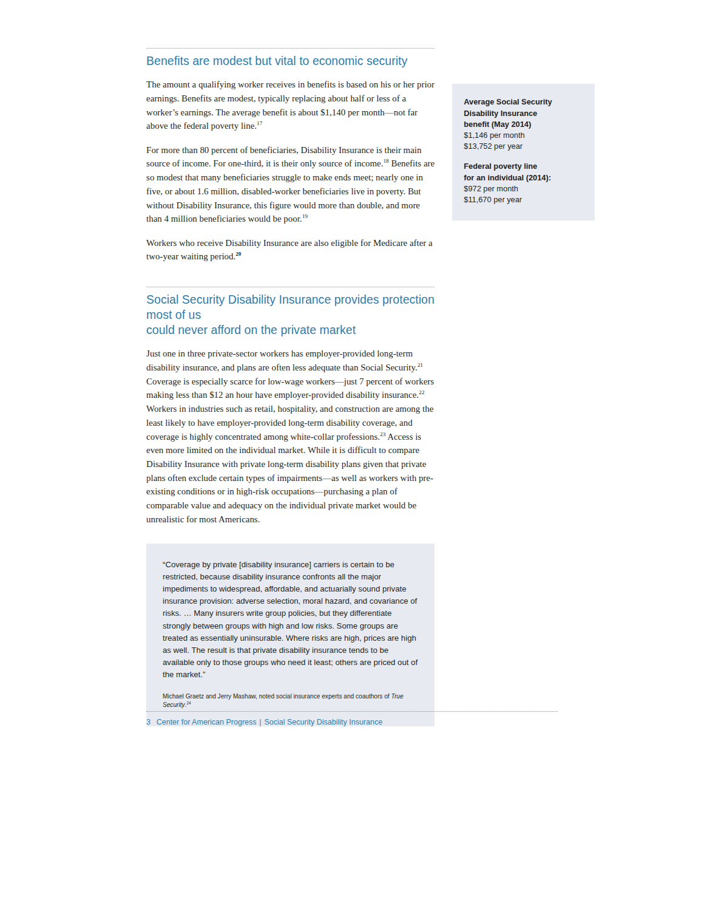Benefits are modest but vital to economic security
The amount a qualifying worker receives in benefits is based on his or her prior earnings. Benefits are modest, typically replacing about half or less of a worker’s earnings. The average benefit is about $1,140 per month—not far above the federal poverty line.17
For more than 80 percent of beneficiaries, Disability Insurance is their main source of income. For one-third, it is their only source of income.18 Benefits are so modest that many beneficiaries struggle to make ends meet; nearly one in five, or about 1.6 million, disabled-worker beneficiaries live in poverty. But without Disability Insurance, this figure would more than double, and more than 4 million beneficiaries would be poor.19
Workers who receive Disability Insurance are also eligible for Medicare after a two-year waiting period.20
Social Security Disability Insurance provides protection most of us
could never afford on the private market
Just one in three private-sector workers has employer-provided long-term disability insurance, and plans are often less adequate than Social Security.21 Coverage is especially scarce for low-wage workers—just 7 percent of workers making less than $12 an hour have employer-provided disability insurance.22 Workers in industries such as retail, hospitality, and construction are among the least likely to have employer-provided long-term disability coverage, and coverage is highly concentrated among white-collar professions.23 Access is even more limited on the individual market. While it is difficult to compare Disability Insurance with private long-term disability plans given that private plans often exclude certain types of impairments—as well as workers with pre-existing conditions or in high-risk occupations—purchasing a plan of comparable value and adequacy on the individual private market would be unrealistic for most Americans.
“Coverage by private [disability insurance] carriers is certain to be restricted, because disability insurance confronts all the major impediments to widespread, affordable, and actuarially sound private insurance provision: adverse selection, moral hazard, and covariance of risks. … Many insurers write group policies, but they differentiate strongly between groups with high and low risks. Some groups are treated as essentially uninsurable. Where risks are high, prices are high as well. The result is that private disability insurance tends to be available only to those groups who need it least; others are priced out of the market.”
Michael Graetz and Jerry Mashaw, noted social insurance experts and coauthors of True Security.24
Average Social Security Disability Insurance benefit (May 2014) $1,146 per month
$13,752 per year
Federal poverty line for an individual (2014): $972 per month
$11,670 per year
3 Center for American Progress|Social Security Disability Insurance